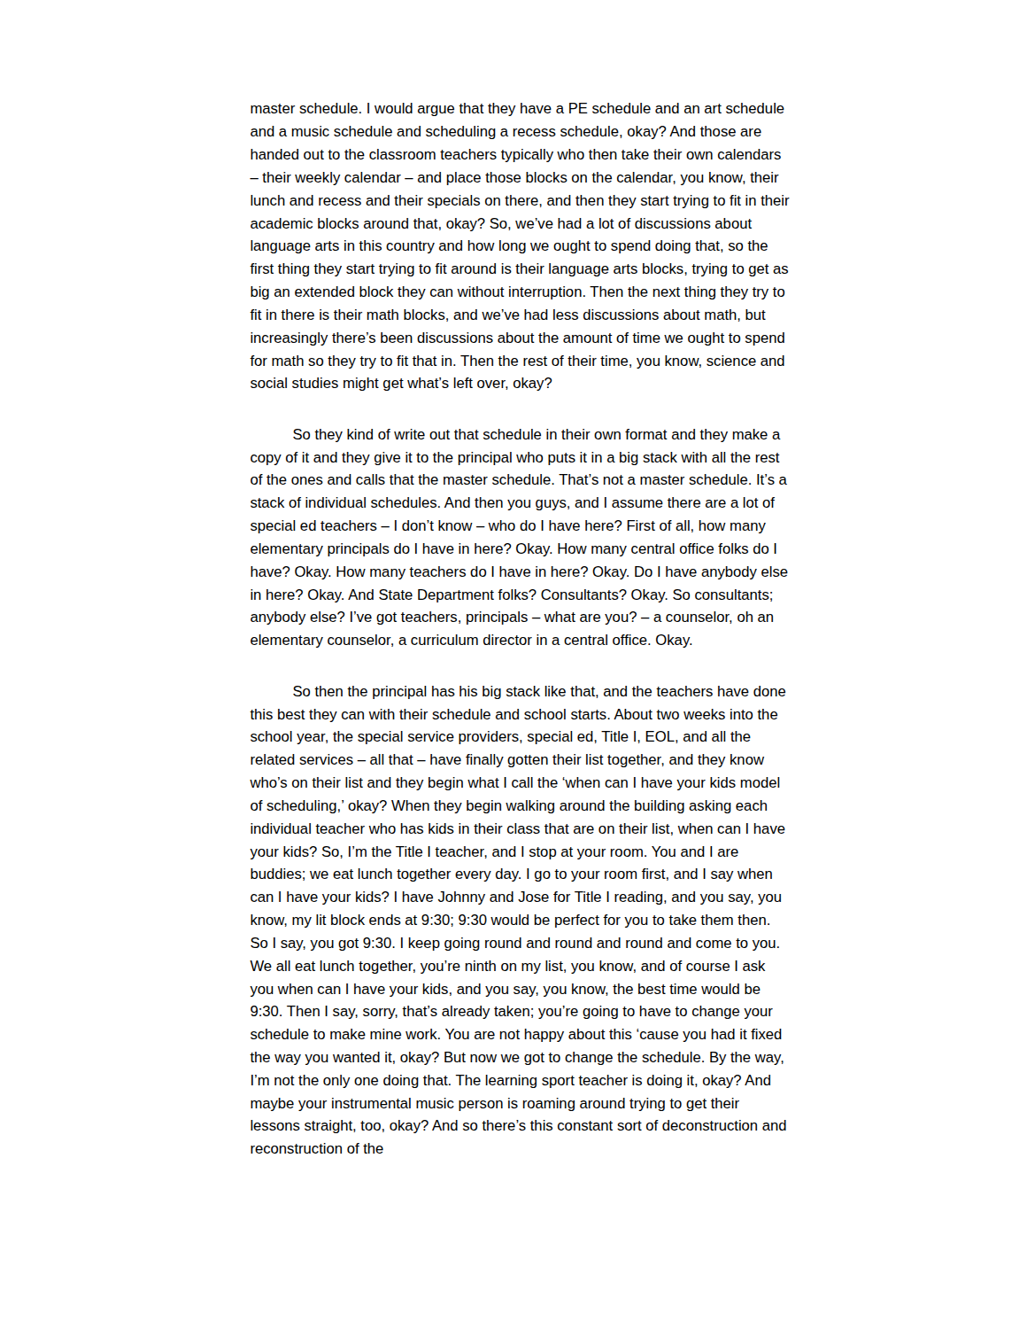master schedule. I would argue that they have a PE schedule and an art schedule and a music schedule and scheduling a recess schedule, okay? And those are handed out to the classroom teachers typically who then take their own calendars – their weekly calendar – and place those blocks on the calendar, you know, their lunch and recess and their specials on there, and then they start trying to fit in their academic blocks around that, okay? So, we’ve had a lot of discussions about language arts in this country and how long we ought to spend doing that, so the first thing they start trying to fit around is their language arts blocks, trying to get as big an extended block they can without interruption. Then the next thing they try to fit in there is their math blocks, and we’ve had less discussions about math, but increasingly there’s been discussions about the amount of time we ought to spend for math so they try to fit that in. Then the rest of their time, you know, science and social studies might get what’s left over, okay?
So they kind of write out that schedule in their own format and they make a copy of it and they give it to the principal who puts it in a big stack with all the rest of the ones and calls that the master schedule. That’s not a master schedule. It’s a stack of individual schedules. And then you guys, and I assume there are a lot of special ed teachers – I don’t know – who do I have here? First of all, how many elementary principals do I have in here? Okay. How many central office folks do I have? Okay. How many teachers do I have in here? Okay. Do I have anybody else in here? Okay. And State Department folks? Consultants? Okay. So consultants; anybody else? I’ve got teachers, principals – what are you? – a counselor, oh an elementary counselor, a curriculum director in a central office. Okay.
So then the principal has his big stack like that, and the teachers have done this best they can with their schedule and school starts. About two weeks into the school year, the special service providers, special ed, Title I, EOL, and all the related services – all that – have finally gotten their list together, and they know who’s on their list and they begin what I call the ‘when can I have your kids model of scheduling,’ okay? When they begin walking around the building asking each individual teacher who has kids in their class that are on their list, when can I have your kids? So, I’m the Title I teacher, and I stop at your room. You and I are buddies; we eat lunch together every day. I go to your room first, and I say when can I have your kids? I have Johnny and Jose for Title I reading, and you say, you know, my lit block ends at 9:30; 9:30 would be perfect for you to take them then. So I say, you got 9:30. I keep going round and round and round and come to you. We all eat lunch together, you’re ninth on my list, you know, and of course I ask you when can I have your kids, and you say, you know, the best time would be 9:30. Then I say, sorry, that’s already taken; you’re going to have to change your schedule to make mine work. You are not happy about this ‘cause you had it fixed the way you wanted it, okay? But now we got to change the schedule. By the way, I’m not the only one doing that. The learning sport teacher is doing it, okay? And maybe your instrumental music person is roaming around trying to get their lessons straight, too, okay? And so there’s this constant sort of deconstruction and reconstruction of the